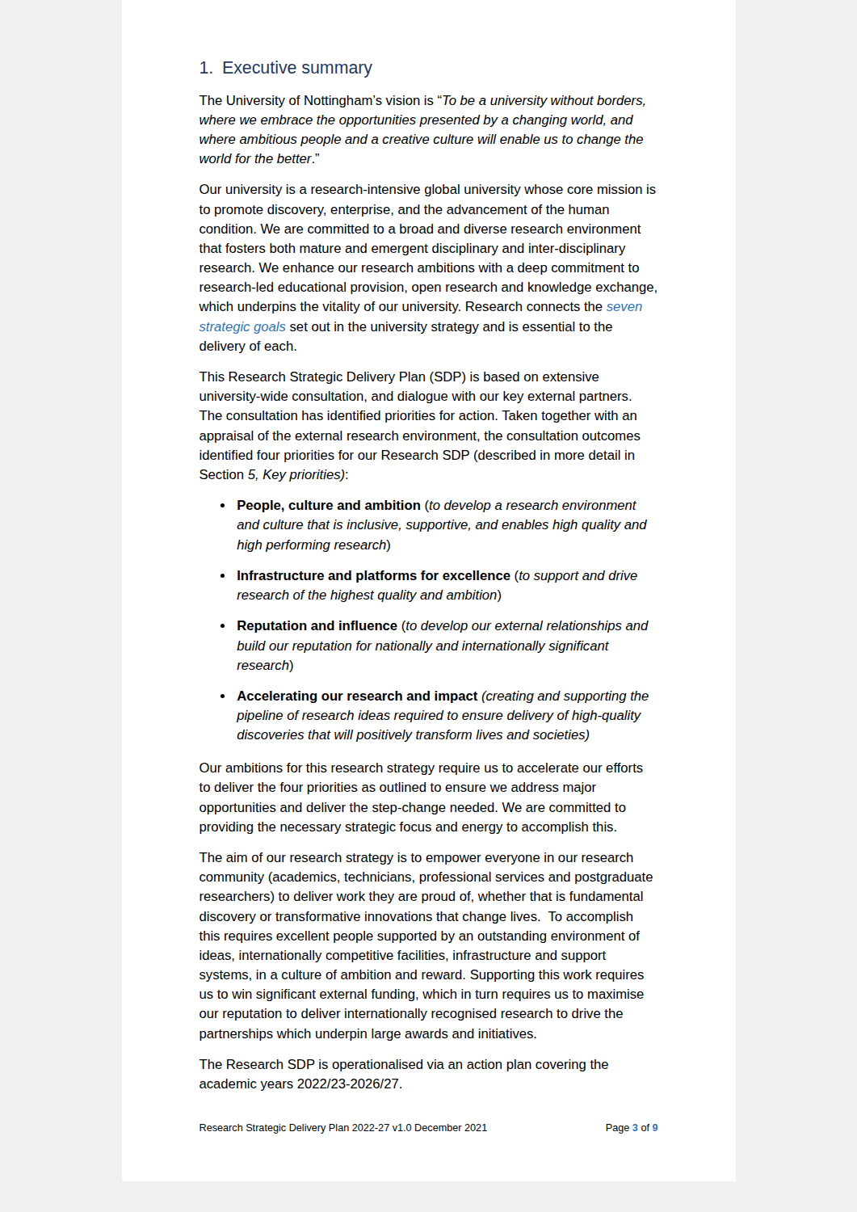1. Executive summary
The University of Nottingham’s vision is “To be a university without borders, where we embrace the opportunities presented by a changing world, and where ambitious people and a creative culture will enable us to change the world for the better.”
Our university is a research-intensive global university whose core mission is to promote discovery, enterprise, and the advancement of the human condition. We are committed to a broad and diverse research environment that fosters both mature and emergent disciplinary and inter-disciplinary research. We enhance our research ambitions with a deep commitment to research-led educational provision, open research and knowledge exchange, which underpins the vitality of our university. Research connects the seven strategic goals set out in the university strategy and is essential to the delivery of each.
This Research Strategic Delivery Plan (SDP) is based on extensive university-wide consultation, and dialogue with our key external partners. The consultation has identified priorities for action. Taken together with an appraisal of the external research environment, the consultation outcomes identified four priorities for our Research SDP (described in more detail in Section 5, Key priorities):
People, culture and ambition (to develop a research environment and culture that is inclusive, supportive, and enables high quality and high performing research)
Infrastructure and platforms for excellence (to support and drive research of the highest quality and ambition)
Reputation and influence (to develop our external relationships and build our reputation for nationally and internationally significant research)
Accelerating our research and impact (creating and supporting the pipeline of research ideas required to ensure delivery of high-quality discoveries that will positively transform lives and societies)
Our ambitions for this research strategy require us to accelerate our efforts to deliver the four priorities as outlined to ensure we address major opportunities and deliver the step-change needed. We are committed to providing the necessary strategic focus and energy to accomplish this.
The aim of our research strategy is to empower everyone in our research community (academics, technicians, professional services and postgraduate researchers) to deliver work they are proud of, whether that is fundamental discovery or transformative innovations that change lives. To accomplish this requires excellent people supported by an outstanding environment of ideas, internationally competitive facilities, infrastructure and support systems, in a culture of ambition and reward. Supporting this work requires us to win significant external funding, which in turn requires us to maximise our reputation to deliver internationally recognised research to drive the partnerships which underpin large awards and initiatives.
The Research SDP is operationalised via an action plan covering the academic years 2022/23-2026/27.
Research Strategic Delivery Plan 2022-27 v1.0 December 2021 Page 3 of 9